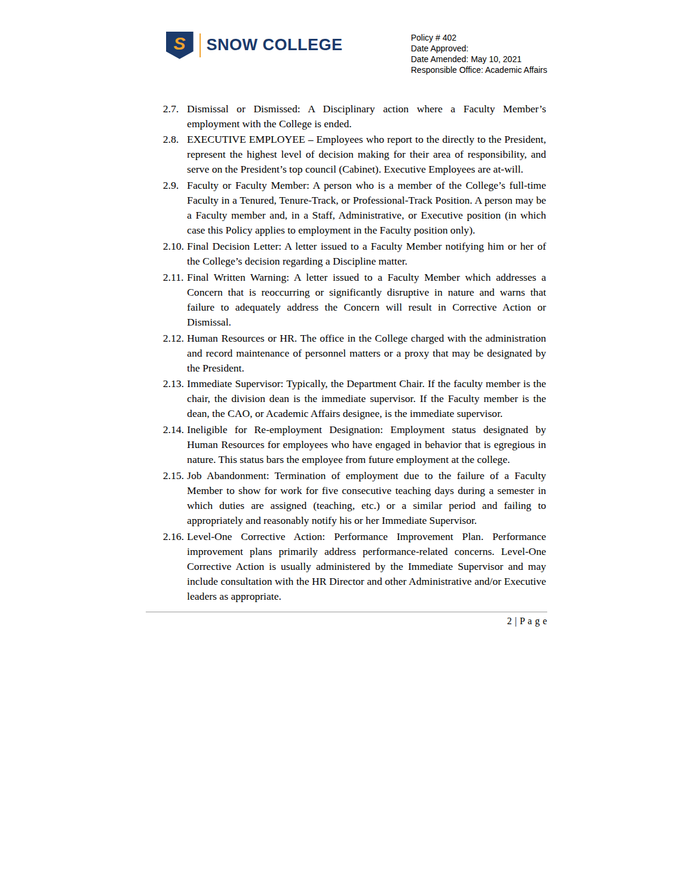S
SNOW COLLEGE
Policy # 402
Date Approved:
Date Amended: May 10, 2021
Responsible Office: Academic Affairs
2.7. Dismissal or Dismissed: A Disciplinary action where a Faculty Member’s employment with the College is ended.
2.8. EXECUTIVE EMPLOYEE – Employees who report to the directly to the President, represent the highest level of decision making for their area of responsibility, and serve on the President’s top council (Cabinet). Executive Employees are at-will.
2.9. Faculty or Faculty Member: A person who is a member of the College’s full-time Faculty in a Tenured, Tenure-Track, or Professional-Track Position. A person may be a Faculty member and, in a Staff, Administrative, or Executive position (in which case this Policy applies to employment in the Faculty position only).
2.10. Final Decision Letter: A letter issued to a Faculty Member notifying him or her of the College’s decision regarding a Discipline matter.
2.11. Final Written Warning: A letter issued to a Faculty Member which addresses a Concern that is reoccurring or significantly disruptive in nature and warns that failure to adequately address the Concern will result in Corrective Action or Dismissal.
2.12. Human Resources or HR. The office in the College charged with the administration and record maintenance of personnel matters or a proxy that may be designated by the President.
2.13. Immediate Supervisor: Typically, the Department Chair. If the faculty member is the chair, the division dean is the immediate supervisor. If the Faculty member is the dean, the CAO, or Academic Affairs designee, is the immediate supervisor.
2.14. Ineligible for Re-employment Designation: Employment status designated by Human Resources for employees who have engaged in behavior that is egregious in nature. This status bars the employee from future employment at the college.
2.15. Job Abandonment: Termination of employment due to the failure of a Faculty Member to show for work for five consecutive teaching days during a semester in which duties are assigned (teaching, etc.) or a similar period and failing to appropriately and reasonably notify his or her Immediate Supervisor.
2.16. Level-One Corrective Action: Performance Improvement Plan. Performance improvement plans primarily address performance-related concerns. Level-One Corrective Action is usually administered by the Immediate Supervisor and may include consultation with the HR Director and other Administrative and/or Executive leaders as appropriate.
2 | P a g e